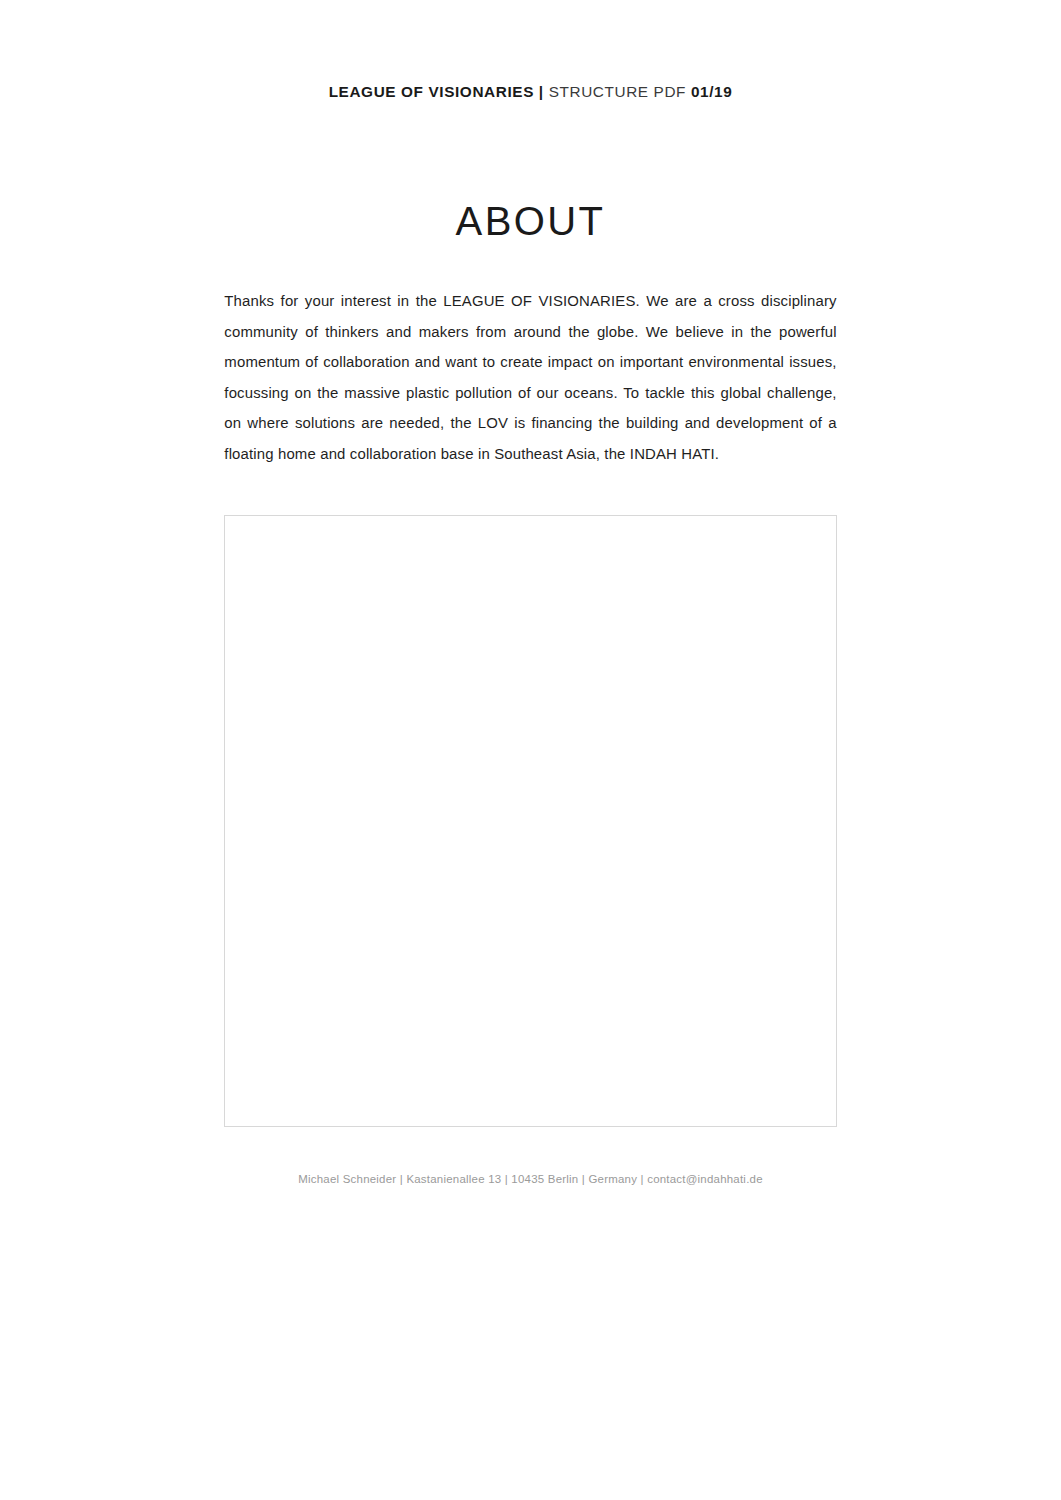LEAGUE OF VISIONARIES | STRUCTURE PDF 01/19
ABOUT
Thanks for your interest in the LEAGUE OF VISIONARIES. We are a cross disciplinary community of thinkers and makers from around the globe. We believe in the powerful momentum of collaboration and want to create impact on important environmental issues, focussing on the massive plastic pollution of our oceans. To tackle this global challenge, on where solutions are needed, the LOV is financing the building and development of a floating home and collaboration base in Southeast Asia, the INDAH HATI.
Michael Schneider | Kastanienallee 13 | 10435 Berlin | Germany | contact@indahhati.de